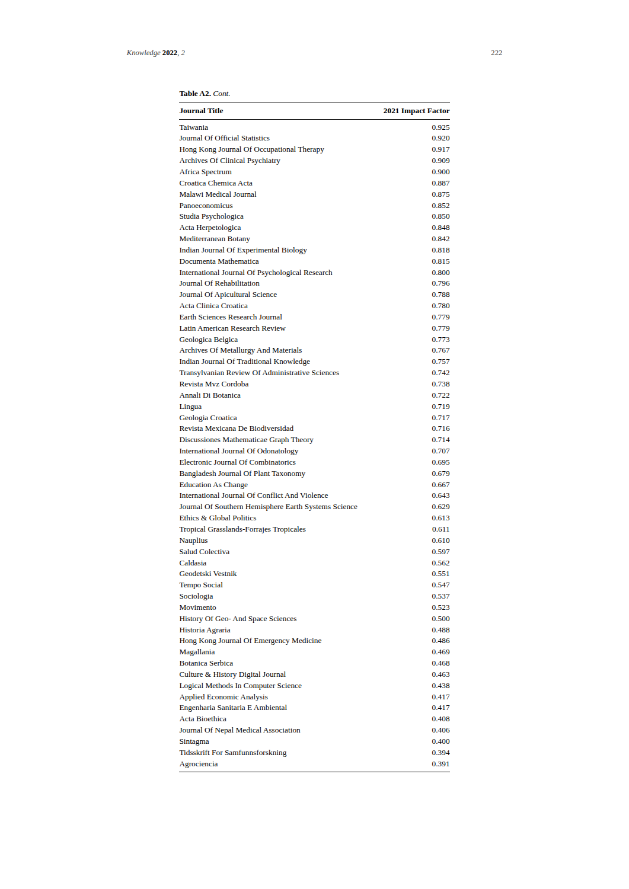Knowledge 2022, 2
222
Table A2. Cont.
| Journal Title | 2021 Impact Factor |
| --- | --- |
| Taiwania | 0.925 |
| Journal Of Official Statistics | 0.920 |
| Hong Kong Journal Of Occupational Therapy | 0.917 |
| Archives Of Clinical Psychiatry | 0.909 |
| Africa Spectrum | 0.900 |
| Croatica Chemica Acta | 0.887 |
| Malawi Medical Journal | 0.875 |
| Panoeconomicus | 0.852 |
| Studia Psychologica | 0.850 |
| Acta Herpetologica | 0.848 |
| Mediterranean Botany | 0.842 |
| Indian Journal Of Experimental Biology | 0.818 |
| Documenta Mathematica | 0.815 |
| International Journal Of Psychological Research | 0.800 |
| Journal Of Rehabilitation | 0.796 |
| Journal Of Apicultural Science | 0.788 |
| Acta Clinica Croatica | 0.780 |
| Earth Sciences Research Journal | 0.779 |
| Latin American Research Review | 0.779 |
| Geologica Belgica | 0.773 |
| Archives Of Metallurgy And Materials | 0.767 |
| Indian Journal Of Traditional Knowledge | 0.757 |
| Transylvanian Review Of Administrative Sciences | 0.742 |
| Revista Mvz Cordoba | 0.738 |
| Annali Di Botanica | 0.722 |
| Lingua | 0.719 |
| Geologia Croatica | 0.717 |
| Revista Mexicana De Biodiversidad | 0.716 |
| Discussiones Mathematicae Graph Theory | 0.714 |
| International Journal Of Odonatology | 0.707 |
| Electronic Journal Of Combinatorics | 0.695 |
| Bangladesh Journal Of Plant Taxonomy | 0.679 |
| Education As Change | 0.667 |
| International Journal Of Conflict And Violence | 0.643 |
| Journal Of Southern Hemisphere Earth Systems Science | 0.629 |
| Ethics & Global Politics | 0.613 |
| Tropical Grasslands-Forrajes Tropicales | 0.611 |
| Nauplius | 0.610 |
| Salud Colectiva | 0.597 |
| Caldasia | 0.562 |
| Geodetski Vestnik | 0.551 |
| Tempo Social | 0.547 |
| Sociologia | 0.537 |
| Movimento | 0.523 |
| History Of Geo- And Space Sciences | 0.500 |
| Historia Agraria | 0.488 |
| Hong Kong Journal Of Emergency Medicine | 0.486 |
| Magallania | 0.469 |
| Botanica Serbica | 0.468 |
| Culture & History Digital Journal | 0.463 |
| Logical Methods In Computer Science | 0.438 |
| Applied Economic Analysis | 0.417 |
| Engenharia Sanitaria E Ambiental | 0.417 |
| Acta Bioethica | 0.408 |
| Journal Of Nepal Medical Association | 0.406 |
| Sintagma | 0.400 |
| Tidsskrift For Samfunnsforskning | 0.394 |
| Agrociencia | 0.391 |